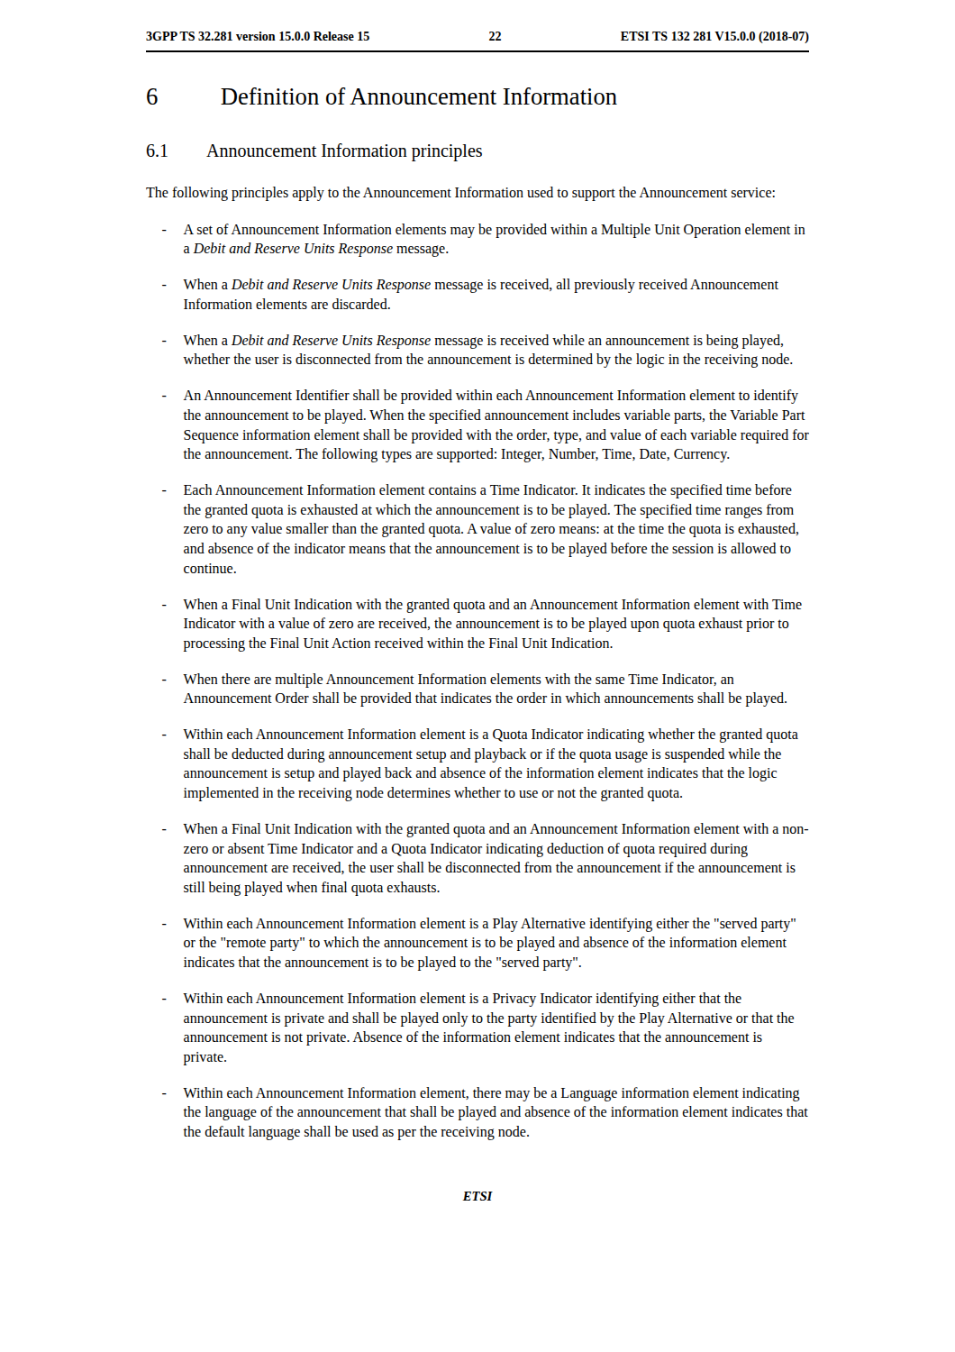3GPP TS 32.281 version 15.0.0 Release 15 22 ETSI TS 132 281 V15.0.0 (2018-07)
6 Definition of Announcement Information
6.1 Announcement Information principles
The following principles apply to the Announcement Information used to support the Announcement service:
A set of Announcement Information elements may be provided within a Multiple Unit Operation element in a Debit and Reserve Units Response message.
When a Debit and Reserve Units Response message is received, all previously received Announcement Information elements are discarded.
When a Debit and Reserve Units Response message is received while an announcement is being played, whether the user is disconnected from the announcement is determined by the logic in the receiving node.
An Announcement Identifier shall be provided within each Announcement Information element to identify the announcement to be played. When the specified announcement includes variable parts, the Variable Part Sequence information element shall be provided with the order, type, and value of each variable required for the announcement. The following types are supported: Integer, Number, Time, Date, Currency.
Each Announcement Information element contains a Time Indicator. It indicates the specified time before the granted quota is exhausted at which the announcement is to be played. The specified time ranges from zero to any value smaller than the granted quota. A value of zero means: at the time the quota is exhausted, and absence of the indicator means that the announcement is to be played before the session is allowed to continue.
When a Final Unit Indication with the granted quota and an Announcement Information element with Time Indicator with a value of zero are received, the announcement is to be played upon quota exhaust prior to processing the Final Unit Action received within the Final Unit Indication.
When there are multiple Announcement Information elements with the same Time Indicator, an Announcement Order shall be provided that indicates the order in which announcements shall be played.
Within each Announcement Information element is a Quota Indicator indicating whether the granted quota shall be deducted during announcement setup and playback or if the quota usage is suspended while the announcement is setup and played back and absence of the information element indicates that the logic implemented in the receiving node determines whether to use or not the granted quota.
When a Final Unit Indication with the granted quota and an Announcement Information element with a non-zero or absent Time Indicator and a Quota Indicator indicating deduction of quota required during announcement are received, the user shall be disconnected from the announcement if the announcement is still being played when final quota exhausts.
Within each Announcement Information element is a Play Alternative identifying either the "served party" or the "remote party" to which the announcement is to be played and absence of the information element indicates that the announcement is to be played to the "served party".
Within each Announcement Information element is a Privacy Indicator identifying either that the announcement is private and shall be played only to the party identified by the Play Alternative or that the announcement is not private. Absence of the information element indicates that the announcement is private.
Within each Announcement Information element, there may be a Language information element indicating the language of the announcement that shall be played and absence of the information element indicates that the default language shall be used as per the receiving node.
ETSI